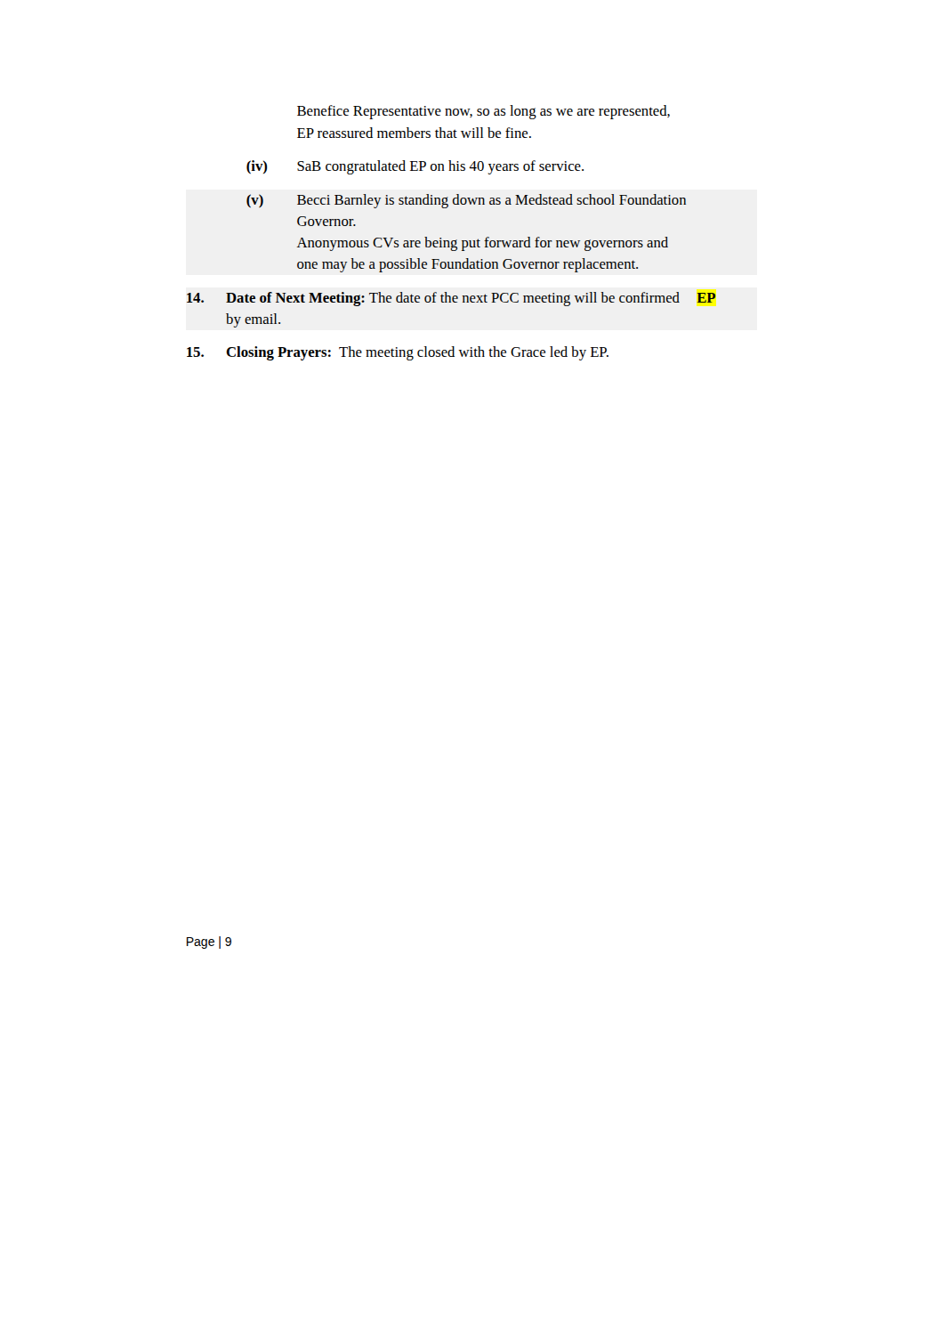Benefice Representative now, so as long as we are represented,
EP reassured members that will be fine.
(iv)
SaB congratulated EP on his 40 years of service.
(v)
Becci Barnley is standing down as a Medstead school Foundation Governor.
Anonymous CVs are being put forward for new governors and one may be a possible Foundation Governor replacement.
14.
Date of Next Meeting: The date of the next PCC meeting will be confirmed by email.
EP
15.
Closing Prayers: The meeting closed with the Grace led by EP.
Page | 9